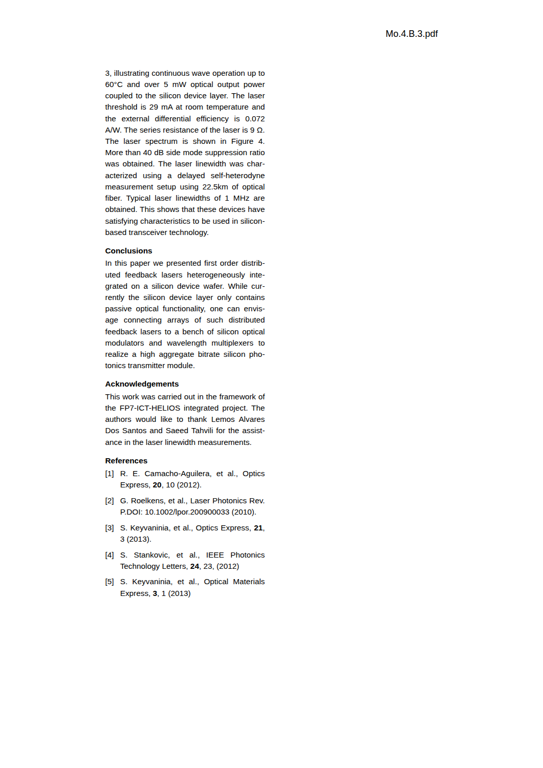Mo.4.B.3.pdf
3, illustrating continuous wave operation up to 60°C and over 5 mW optical output power coupled to the silicon device layer. The laser threshold is 29 mA at room temperature and the external differential efficiency is 0.072 A/W. The series resistance of the laser is 9 Ω. The laser spectrum is shown in Figure 4. More than 40 dB side mode suppression ratio was obtained. The laser linewidth was characterized using a delayed self-heterodyne measurement setup using 22.5km of optical fiber. Typical laser linewidths of 1 MHz are obtained. This shows that these devices have satisfying characteristics to be used in silicon-based transceiver technology.
Conclusions
In this paper we presented first order distributed feedback lasers heterogeneously integrated on a silicon device wafer. While currently the silicon device layer only contains passive optical functionality, one can envisage connecting arrays of such distributed feedback lasers to a bench of silicon optical modulators and wavelength multiplexers to realize a high aggregate bitrate silicon photonics transmitter module.
Acknowledgements
This work was carried out in the framework of the FP7-ICT-HELIOS integrated project. The authors would like to thank Lemos Alvares Dos Santos and Saeed Tahvili for the assistance in the laser linewidth measurements.
References
[1]
R. E. Camacho-Aguilera, et al., Optics Express, 20, 10 (2012).
[2]
G. Roelkens, et al., Laser Photonics Rev. P.DOI: 10.1002/lpor.200900033 (2010).
[3]
S. Keyvaninia, et al., Optics Express, 21, 3 (2013).
[4]
S. Stankovic, et al., IEEE Photonics Technology Letters, 24, 23, (2012)
[5]
S. Keyvaninia, et al., Optical Materials Express, 3, 1 (2013)